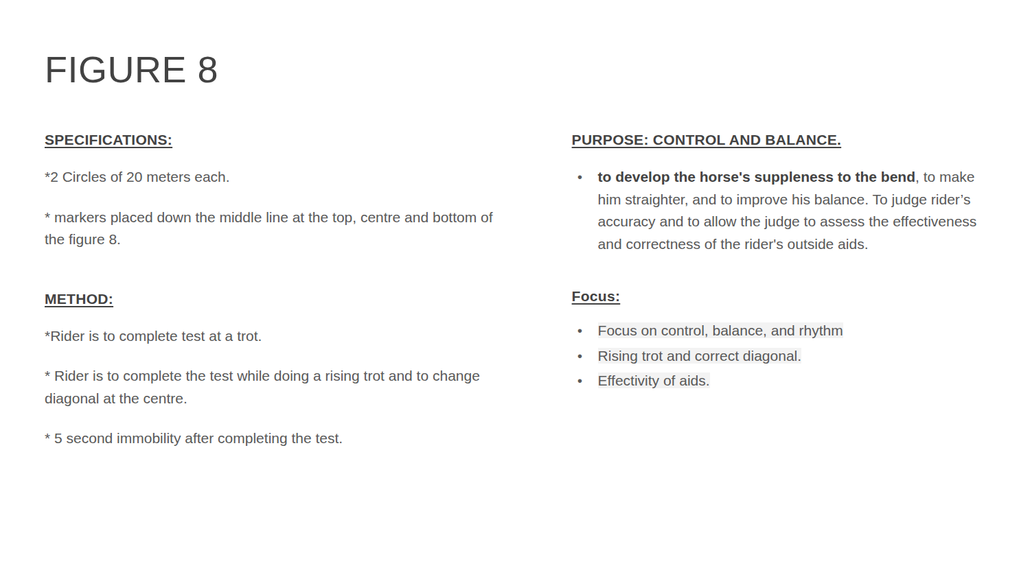FIGURE 8
SPECIFICATIONS:
*2 Circles of 20 meters each.
* markers placed down the middle line at the top, centre and bottom of the figure 8.
METHOD:
*Rider is to complete test at a trot.
* Rider is to complete the test while doing a rising trot and to change diagonal at the centre.
* 5 second immobility after completing the test.
PURPOSE: CONTROL AND BALANCE.
to develop the horse's suppleness to the bend, to make him straighter, and to improve his balance. To judge rider’s accuracy and to allow the judge to assess the effectiveness and correctness of the rider's outside aids.
Focus:
Focus on control, balance, and rhythm
Rising trot and correct diagonal.
Effectivity of aids.